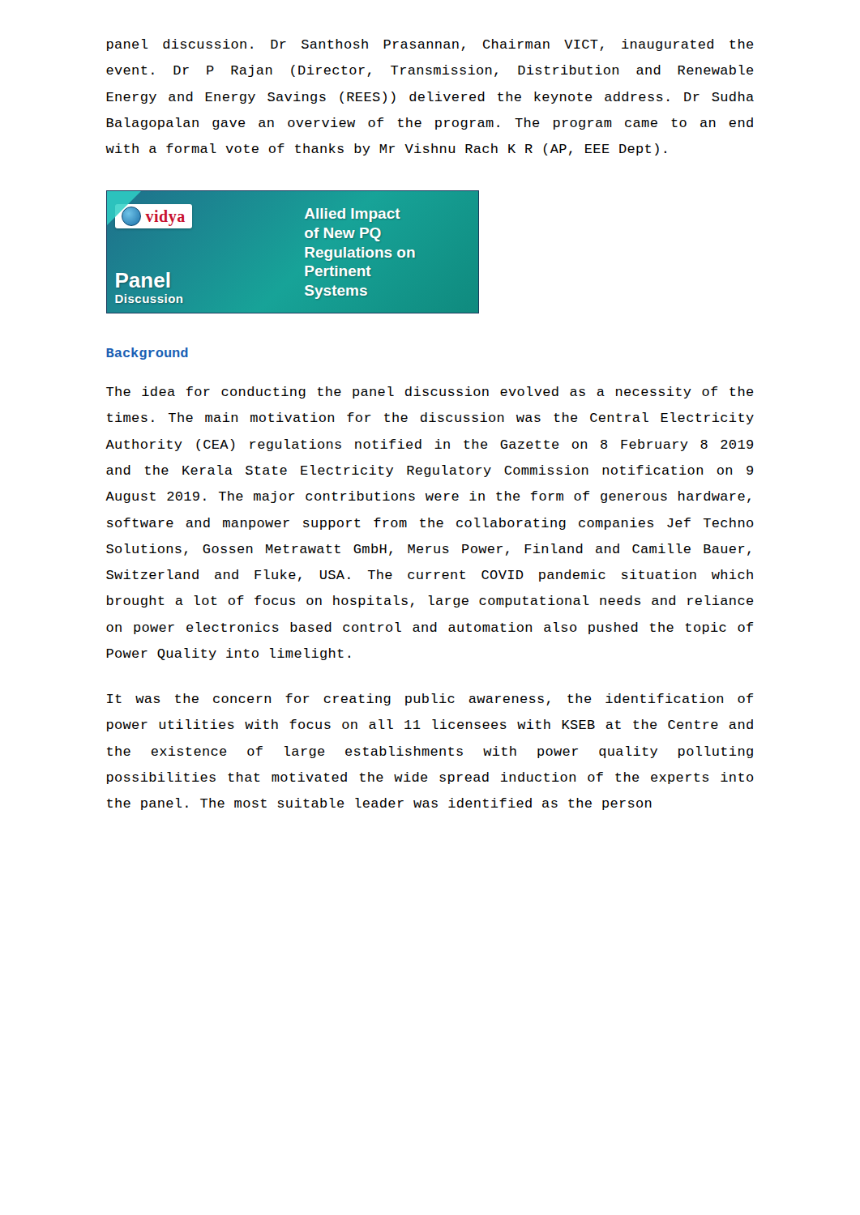panel discussion. Dr Santhosh Prasannan, Chairman VICT, inaugurated the event. Dr P Rajan (Director, Transmission, Distribution and Renewable Energy and Energy Savings (REES)) delivered the keynote address. Dr Sudha Balagopalan gave an overview of the program. The program came to an end with a formal vote of thanks by Mr Vishnu Rach K R (AP, EEE Dept).
vidya
Panel Discussion
Allied Impact
of New PQ
Regulations on
Pertinent
Systems
Background
The idea for conducting the panel discussion evolved as a necessity of the times. The main motivation for the discussion was the Central Electricity Authority (CEA) regulations notified in the Gazette on 8 February 8 2019 and the Kerala State Electricity Regulatory Commission notification on 9 August 2019. The major contributions were in the form of generous hardware, software and manpower support from the collaborating companies Jef Techno Solutions, Gossen Metrawatt GmbH, Merus Power, Finland and Camille Bauer, Switzerland and Fluke, USA. The current COVID pandemic situation which brought a lot of focus on hospitals, large computational needs and reliance on power electronics based control and automation also pushed the topic of Power Quality into limelight.
It was the concern for creating public awareness, the identification of power utilities with focus on all 11 licensees with KSEB at the Centre and the existence of large establishments with power quality polluting possibilities that motivated the wide spread induction of the experts into the panel. The most suitable leader was identified as the person